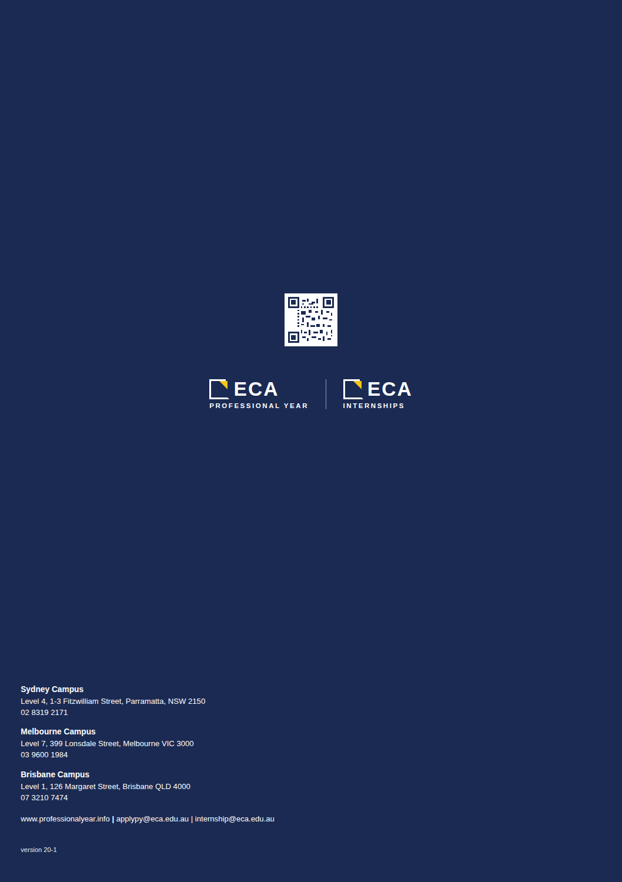ECA
PROFESSIONAL YEAR
ECA
INTERNSHIPS
Sydney Campus
Level 4, 1-3 Fitzwilliam Street, Parramatta, NSW 2150
02 8319 2171
Melbourne Campus
Level 7, 399 Lonsdale Street, Melbourne VIC 3000
03 9600 1984
Brisbane Campus
Level 1, 126 Margaret Street, Brisbane QLD 4000
07 3210 7474
www.professionalyear.info | applypy@eca.edu.au | internship@eca.edu.au
version 20-1